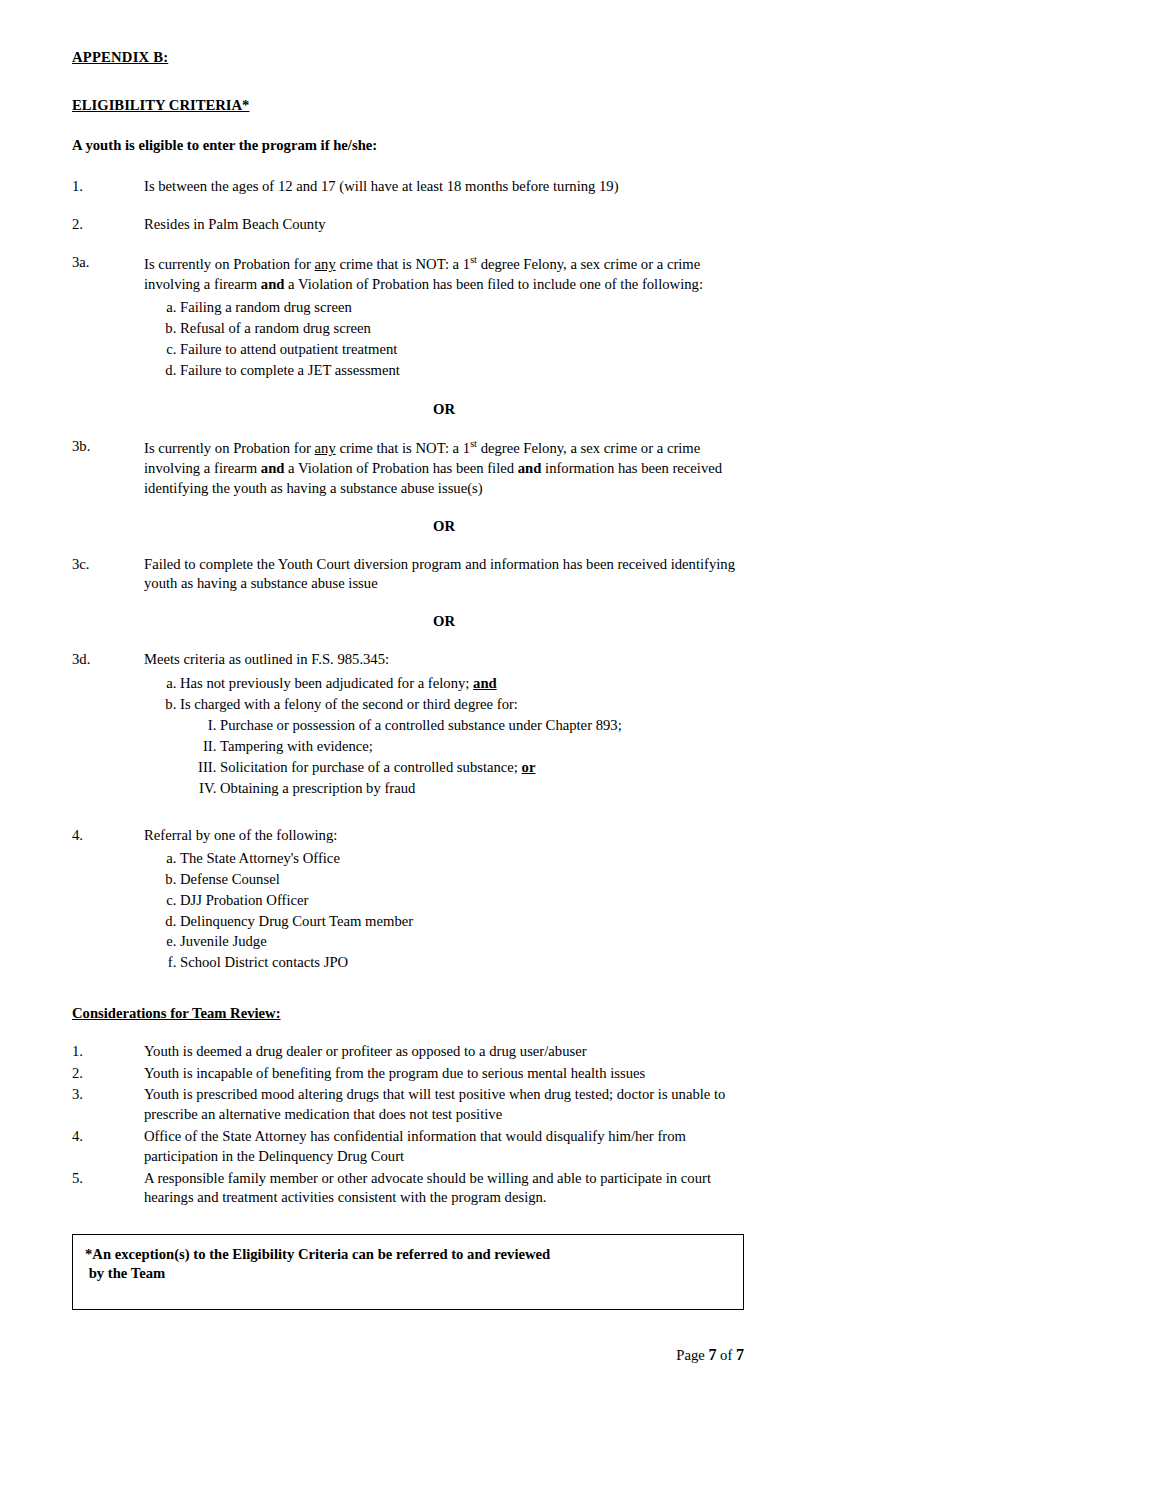APPENDIX B:
ELIGIBILITY CRITERIA*
A youth is eligible to enter the program if he/she:
1.
Is between the ages of 12 and 17 (will have at least 18 months before turning 19)
2.
Resides in Palm Beach County
3a.
Is currently on Probation for any crime that is NOT: a 1st degree Felony, a sex crime or a crime involving a firearm and a Violation of Probation has been filed to include one of the following:
Failing a random drug screen
Refusal of a random drug screen
Failure to attend outpatient treatment
Failure to complete a JET assessment
OR
3b.
Is currently on Probation for any crime that is NOT: a 1st degree Felony, a sex crime or a crime involving a firearm and a Violation of Probation has been filed and information has been received identifying the youth as having a substance abuse issue(s)
OR
3c.
Failed to complete the Youth Court diversion program and information has been received identifying youth as having a substance abuse issue
OR
3d.
Meets criteria as outlined in F.S. 985.345:
Has not previously been adjudicated for a felony; and
Is charged with a felony of the second or third degree for:
Purchase or possession of a controlled substance under Chapter 893;
Tampering with evidence;
Solicitation for purchase of a controlled substance; or
Obtaining a prescription by fraud
4.
Referral by one of the following:
The State Attorney's Office
Defense Counsel
DJJ Probation Officer
Delinquency Drug Court Team member
Juvenile Judge
School District contacts JPO
Considerations for Team Review:
Youth is deemed a drug dealer or profiteer as opposed to a drug user/abuser
Youth is incapable of benefiting from the program due to serious mental health issues
Youth is prescribed mood altering drugs that will test positive when drug tested; doctor is unable to prescribe an alternative medication that does not test positive
Office of the State Attorney has confidential information that would disqualify him/her from participation in the Delinquency Drug Court
A responsible family member or other advocate should be willing and able to participate in court hearings and treatment activities consistent with the program design.
*An exception(s) to the Eligibility Criteria can be referred to and reviewed
by the Team
Page 7 of 7